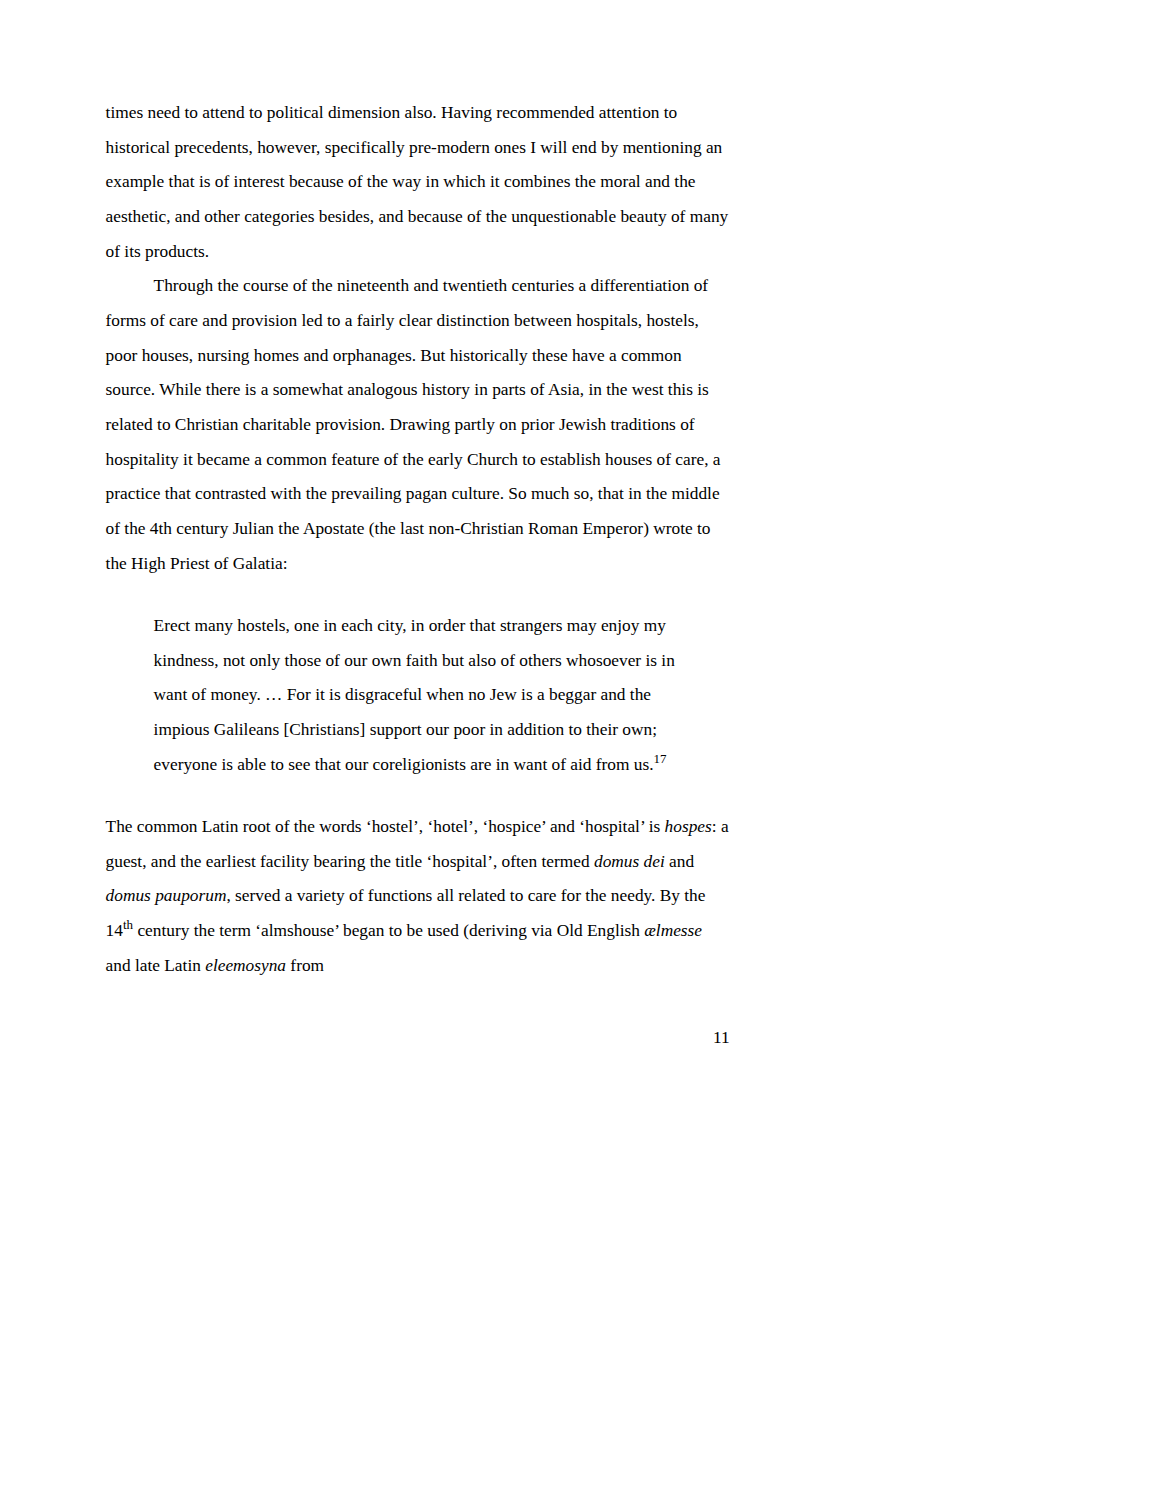times need to attend to political dimension also. Having recommended attention to historical precedents, however, specifically pre-modern ones I will end by mentioning an example that is of interest because of the way in which it combines the moral and the aesthetic, and other categories besides, and because of the unquestionable beauty of many of its products.
Through the course of the nineteenth and twentieth centuries a differentiation of forms of care and provision led to a fairly clear distinction between hospitals, hostels, poor houses, nursing homes and orphanages. But historically these have a common source. While there is a somewhat analogous history in parts of Asia, in the west this is related to Christian charitable provision. Drawing partly on prior Jewish traditions of hospitality it became a common feature of the early Church to establish houses of care, a practice that contrasted with the prevailing pagan culture. So much so, that in the middle of the 4th century Julian the Apostate (the last non-Christian Roman Emperor) wrote to the High Priest of Galatia:
Erect many hostels, one in each city, in order that strangers may enjoy my kindness, not only those of our own faith but also of others whosoever is in want of money. … For it is disgraceful when no Jew is a beggar and the impious Galileans [Christians] support our poor in addition to their own; everyone is able to see that our coreligionists are in want of aid from us.17
The common Latin root of the words ‘hostel’, ‘hotel’, ‘hospice’ and ‘hospital’ is hospes: a guest, and the earliest facility bearing the title ‘hospital’, often termed domus dei and domus pauporum, served a variety of functions all related to care for the needy. By the 14th century the term ‘almshouse’ began to be used (deriving via Old English ælmesse and late Latin eleemosyna from
11